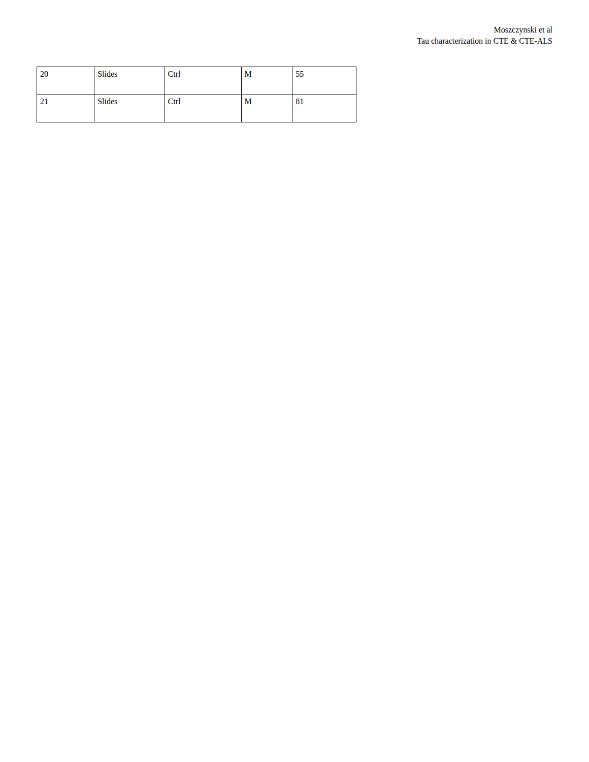Moszczynski et al
Tau characterization in CTE & CTE-ALS
| 20 | Slides | Ctrl | M | 55 |
| 21 | Slides | Ctrl | M | 81 |